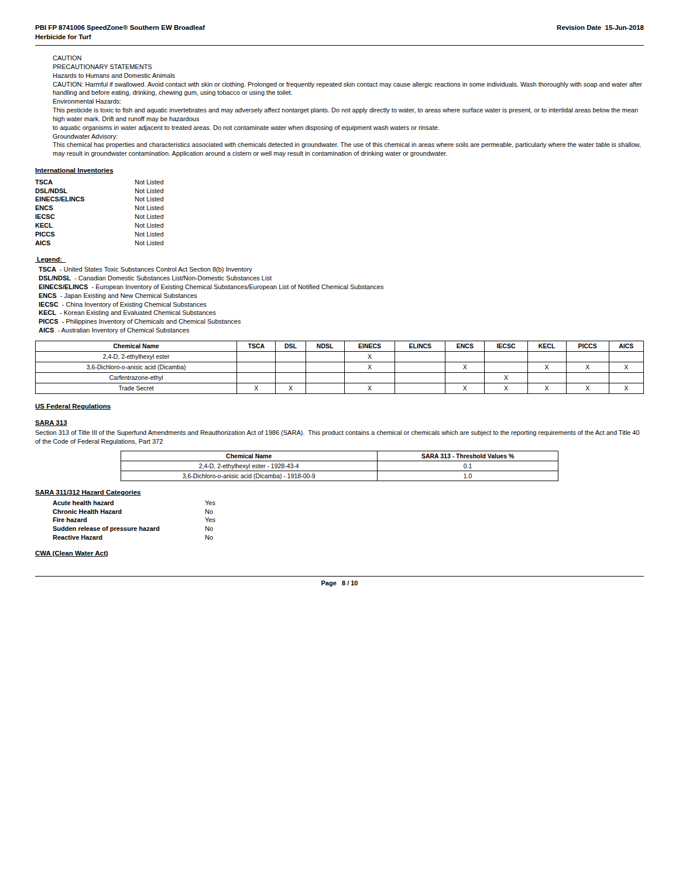PBI FP 8741006 SpeedZone® Southern EW Broadleaf
Herbicide for Turf
Revision Date 15-Jun-2018
CAUTION
PRECAUTIONARY STATEMENTS
Hazards to Humans and Domestic Animals
CAUTION: Harmful if swallowed. Avoid contact with skin or clothing. Prolonged or frequently repeated skin contact may cause allergic reactions in some individuals. Wash thoroughly with soap and water after handling and before eating, drinking, chewing gum, using tobacco or using the toilet.
Environmental Hazards:
This pesticide is toxic to fish and aquatic invertebrates and may adversely affect nontarget plants. Do not apply directly to water, to areas where surface water is present, or to intertidal areas below the mean high water mark. Drift and runoff may be hazardous
to aquatic organisms in water adjacent to treated areas. Do not contaminate water when disposing of equipment wash waters or rinsate.
Groundwater Advisory:
This chemical has properties and characteristics associated with chemicals detected in groundwater. The use of this chemical in areas where soils are permeable, particularly where the water table is shallow, may result in groundwater contamination. Application around a cistern or well may result in contamination of drinking water or groundwater.
International Inventories
TSCA Not Listed
DSL/NDSL Not Listed
EINECS/ELINCS Not Listed
ENCS Not Listed
IECSC Not Listed
KECL Not Listed
PICCS Not Listed
AICS Not Listed
Legend:
TSCA - United States Toxic Substances Control Act Section 8(b) Inventory
DSL/NDSL - Canadian Domestic Substances List/Non-Domestic Substances List
EINECS/ELINCS - European Inventory of Existing Chemical Substances/European List of Notified Chemical Substances
ENCS - Japan Existing and New Chemical Substances
IECSC - China Inventory of Existing Chemical Substances
KECL - Korean Existing and Evaluated Chemical Substances
PICCS - Philippines Inventory of Chemicals and Chemical Substances
AICS - Australian Inventory of Chemical Substances
| Chemical Name | TSCA | DSL | NDSL | EINECS | ELINCS | ENCS | IECSC | KECL | PICCS | AICS |
| --- | --- | --- | --- | --- | --- | --- | --- | --- | --- | --- |
| 2,4-D, 2-ethylhexyl ester | | | | X | | | | | | |
| 3,6-Dichloro-o-anisic acid (Dicamba) | | | | X | | X | | X | X | X |
| Carfentrazone-ethyl | | | | | | | X | | | |
| Trade Secret | X | X | | X | | X | X | X | X | X |
US Federal Regulations
SARA 313
Section 313 of Title III of the Superfund Amendments and Reauthorization Act of 1986 (SARA). This product contains a chemical or chemicals which are subject to the reporting requirements of the Act and Title 40 of the Code of Federal Regulations, Part 372
| Chemical Name | SARA 313 - Threshold Values % |
| --- | --- |
| 2,4-D, 2-ethylhexyl ester - 1928-43-4 | 0.1 |
| 3,6-Dichloro-o-anisic acid (Dicamba) - 1918-00-9 | 1.0 |
SARA 311/312 Hazard Categories
Acute health hazard Yes
Chronic Health Hazard No
Fire hazard Yes
Sudden release of pressure hazard No
Reactive Hazard No
CWA (Clean Water Act)
Page 8 / 10